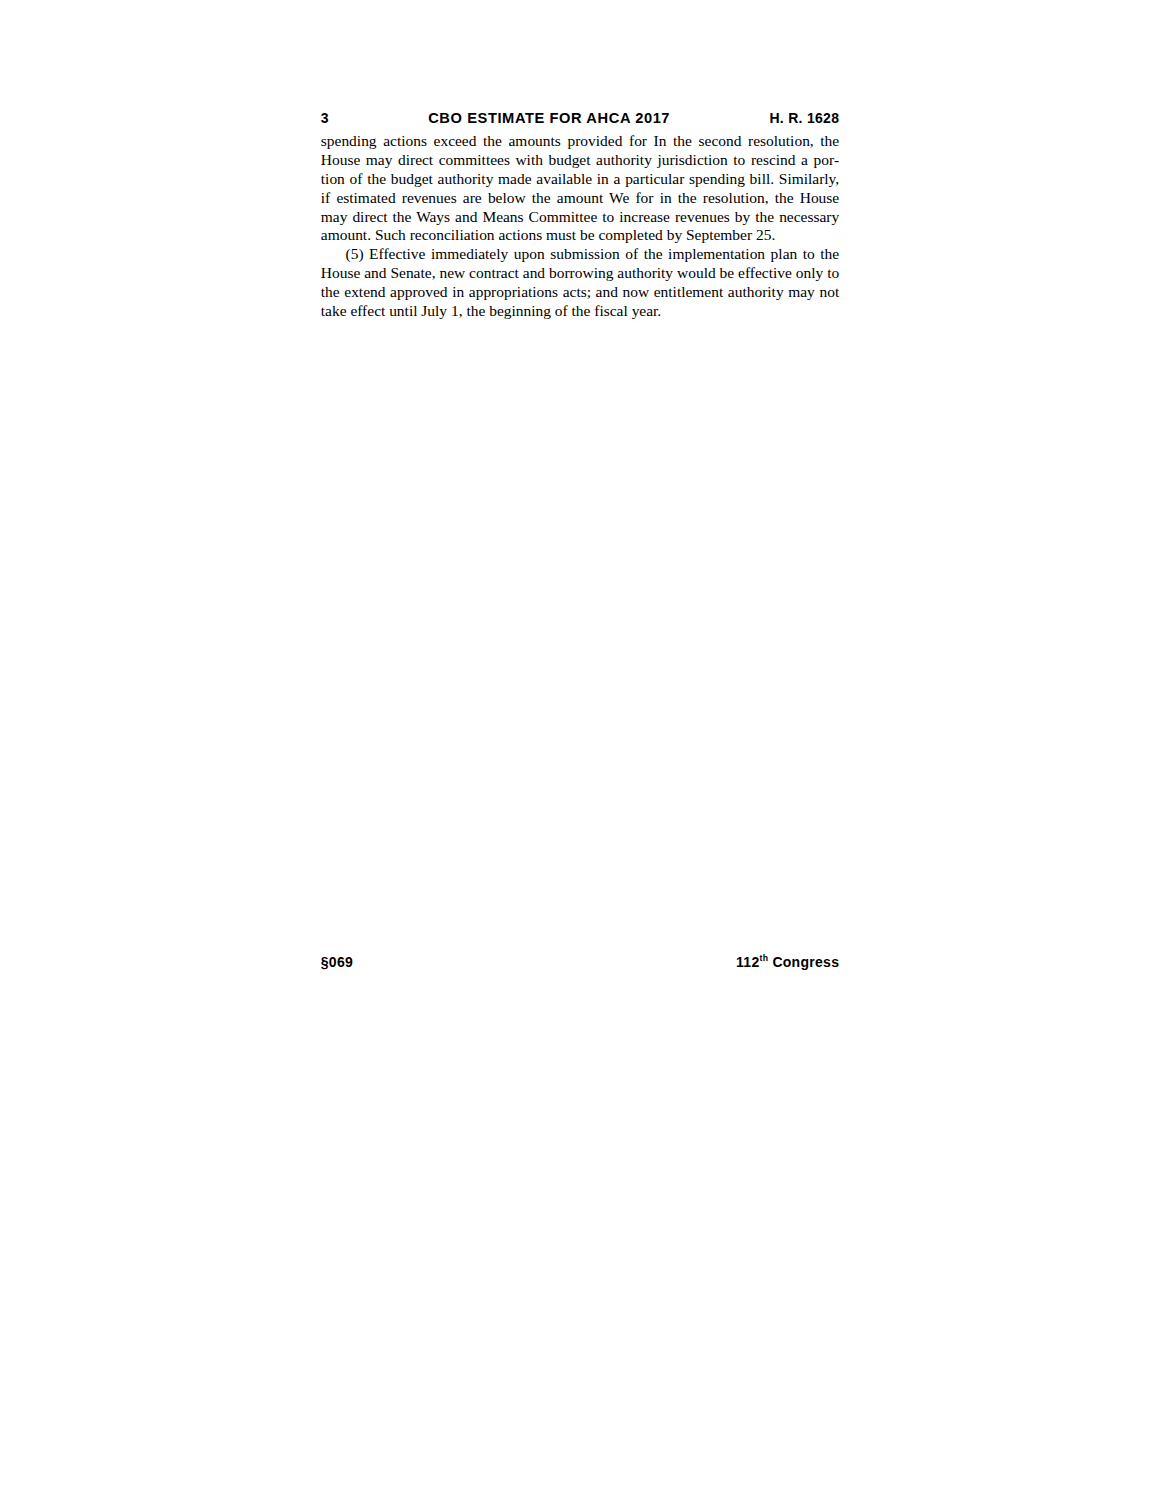3 CBO ESTIMATE FOR AHCA 2017 H. R. 1628
spending actions exceed the amounts provided for In the second resolution, the House may direct committees with budget authority jurisdiction to rescind a portion of the budget authority made available in a particular spending bill. Similarly, if estimated revenues are below the amount We for in the resolution, the House may direct the Ways and Means Committee to increase revenues by the necessary amount. Such reconciliation actions must be completed by September 25.
(5) Effective immediately upon submission of the implementation plan to the House and Senate, new contract and borrowing authority would be effective only to the extend approved in appropriations acts; and now entitlement authority may not take effect until July 1, the beginning of the fiscal year.
§069 112th Congress